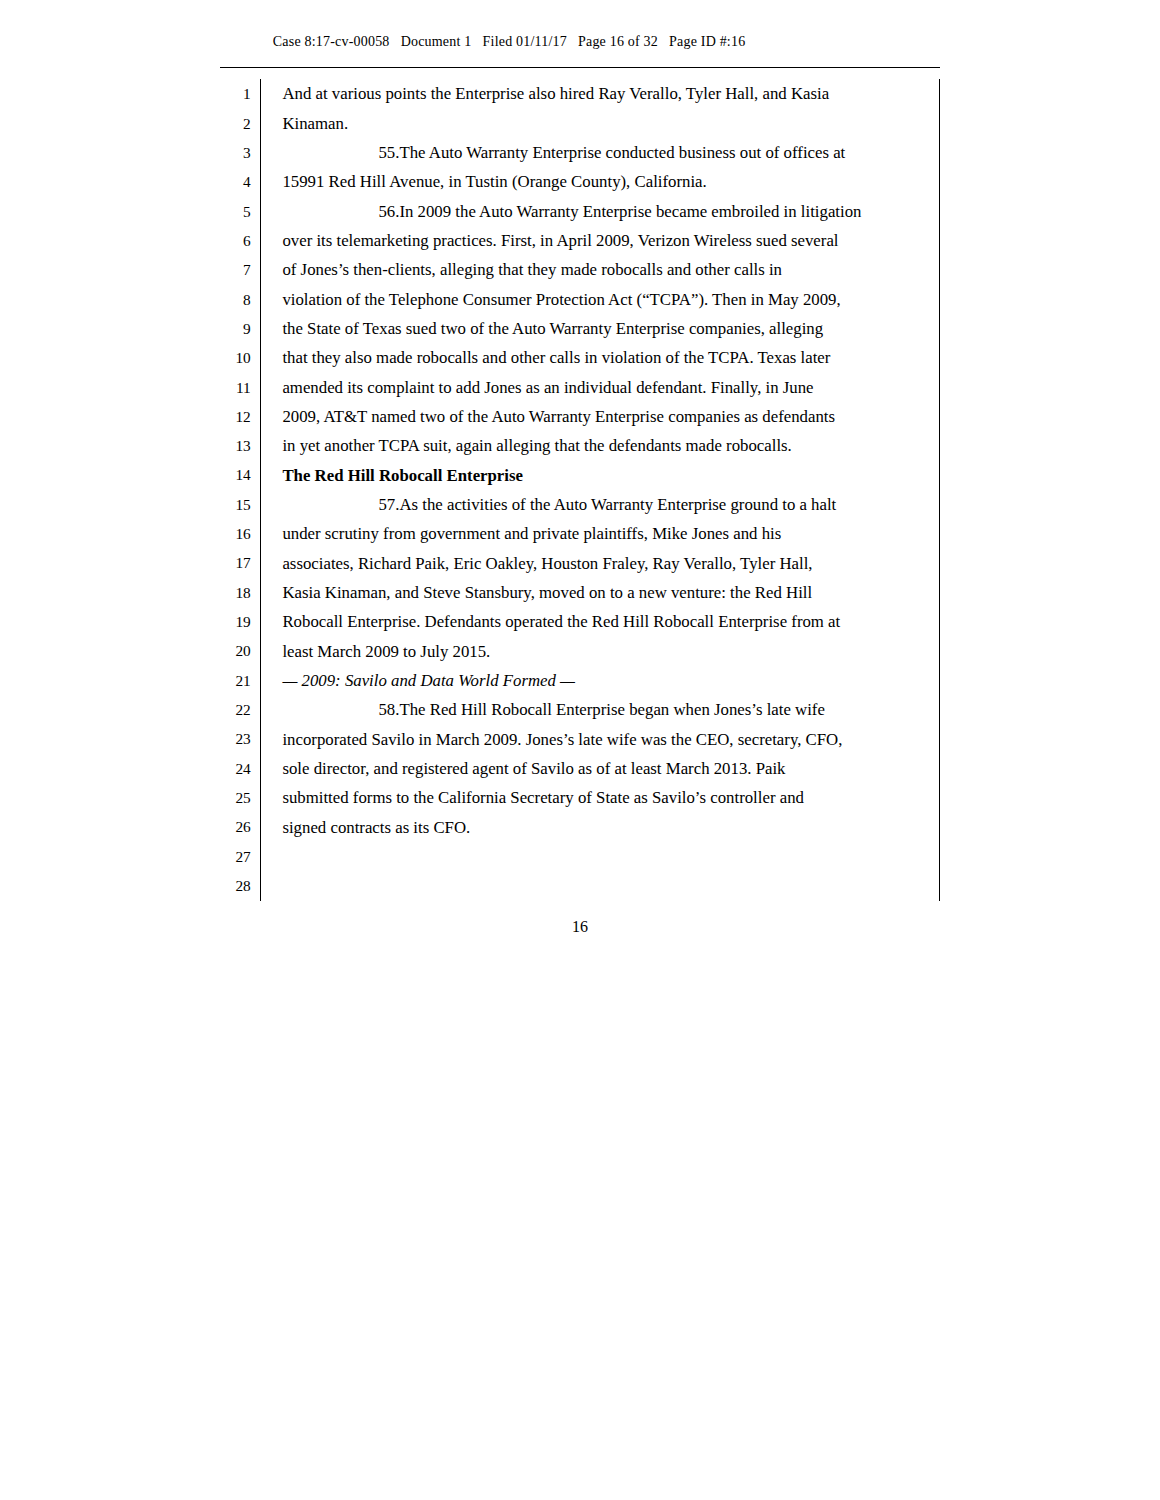Case 8:17-cv-00058 Document 1 Filed 01/11/17 Page 16 of 32 Page ID #:16
1
2
3
4
5
6
7
8
9
10
11
12
13
14
15
16
17
18
19
20
21
22
23
24
25
26
27
28
And at various points the Enterprise also hired Ray Verallo, Tyler Hall, and Kasia
Kinaman.
55. The Auto Warranty Enterprise conducted business out of offices at
15991 Red Hill Avenue, in Tustin (Orange County), California.
56. In 2009 the Auto Warranty Enterprise became embroiled in litigation
over its telemarketing practices. First, in April 2009, Verizon Wireless sued several
of Jones’s then-clients, alleging that they made robocalls and other calls in
violation of the Telephone Consumer Protection Act (“TCPA”). Then in May 2009,
the State of Texas sued two of the Auto Warranty Enterprise companies, alleging
that they also made robocalls and other calls in violation of the TCPA. Texas later
amended its complaint to add Jones as an individual defendant. Finally, in June
2009, AT&T named two of the Auto Warranty Enterprise companies as defendants
in yet another TCPA suit, again alleging that the defendants made robocalls.
The Red Hill Robocall Enterprise
57. As the activities of the Auto Warranty Enterprise ground to a halt
under scrutiny from government and private plaintiffs, Mike Jones and his
associates, Richard Paik, Eric Oakley, Houston Fraley, Ray Verallo, Tyler Hall,
Kasia Kinaman, and Steve Stansbury, moved on to a new venture: the Red Hill
Robocall Enterprise. Defendants operated the Red Hill Robocall Enterprise from at
least March 2009 to July 2015.
— 2009: Savilo and Data World Formed —
58. The Red Hill Robocall Enterprise began when Jones’s late wife
incorporated Savilo in March 2009. Jones’s late wife was the CEO, secretary, CFO,
sole director, and registered agent of Savilo as of at least March 2013. Paik
submitted forms to the California Secretary of State as Savilo’s controller and
signed contracts as its CFO.
16